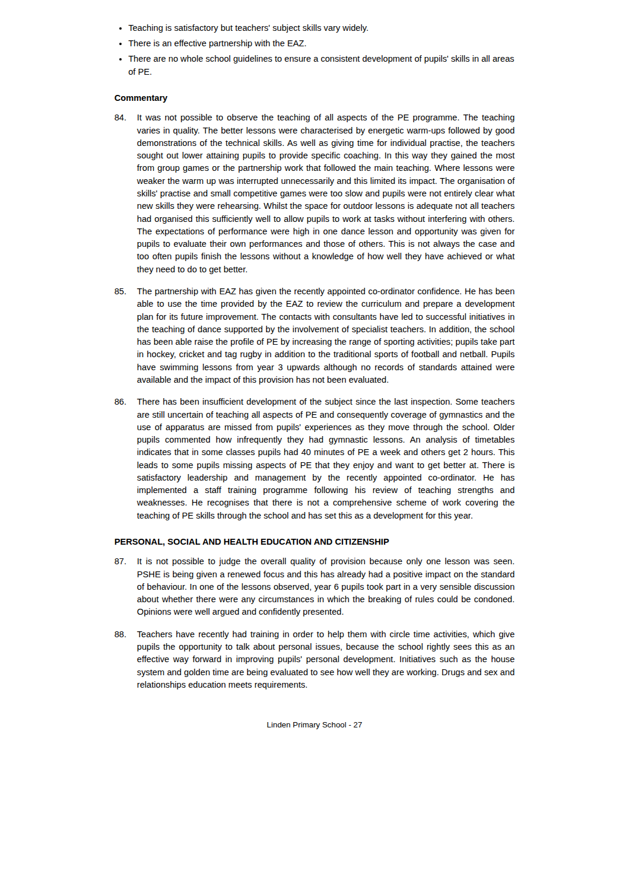Teaching is satisfactory but teachers' subject skills vary widely.
There is an effective partnership with the EAZ.
There are no whole school guidelines to ensure a consistent development of pupils' skills in all areas of PE.
Commentary
It was not possible to observe the teaching of all aspects of the PE programme. The teaching varies in quality. The better lessons were characterised by energetic warm-ups followed by good demonstrations of the technical skills. As well as giving time for individual practise, the teachers sought out lower attaining pupils to provide specific coaching. In this way they gained the most from group games or the partnership work that followed the main teaching. Where lessons were weaker the warm up was interrupted unnecessarily and this limited its impact. The organisation of skills' practise and small competitive games were too slow and pupils were not entirely clear what new skills they were rehearsing. Whilst the space for outdoor lessons is adequate not all teachers had organised this sufficiently well to allow pupils to work at tasks without interfering with others. The expectations of performance were high in one dance lesson and opportunity was given for pupils to evaluate their own performances and those of others. This is not always the case and too often pupils finish the lessons without a knowledge of how well they have achieved or what they need to do to get better.
The partnership with EAZ has given the recently appointed co-ordinator confidence. He has been able to use the time provided by the EAZ to review the curriculum and prepare a development plan for its future improvement. The contacts with consultants have led to successful initiatives in the teaching of dance supported by the involvement of specialist teachers. In addition, the school has been able raise the profile of PE by increasing the range of sporting activities; pupils take part in hockey, cricket and tag rugby in addition to the traditional sports of football and netball. Pupils have swimming lessons from year 3 upwards although no records of standards attained were available and the impact of this provision has not been evaluated.
There has been insufficient development of the subject since the last inspection. Some teachers are still uncertain of teaching all aspects of PE and consequently coverage of gymnastics and the use of apparatus are missed from pupils' experiences as they move through the school. Older pupils commented how infrequently they had gymnastic lessons. An analysis of timetables indicates that in some classes pupils had 40 minutes of PE a week and others get 2 hours. This leads to some pupils missing aspects of PE that they enjoy and want to get better at. There is satisfactory leadership and management by the recently appointed co-ordinator. He has implemented a staff training programme following his review of teaching strengths and weaknesses. He recognises that there is not a comprehensive scheme of work covering the teaching of PE skills through the school and has set this as a development for this year.
PERSONAL, SOCIAL AND HEALTH EDUCATION AND CITIZENSHIP
It is not possible to judge the overall quality of provision because only one lesson was seen. PSHE is being given a renewed focus and this has already had a positive impact on the standard of behaviour. In one of the lessons observed, year 6 pupils took part in a very sensible discussion about whether there were any circumstances in which the breaking of rules could be condoned. Opinions were well argued and confidently presented.
Teachers have recently had training in order to help them with circle time activities, which give pupils the opportunity to talk about personal issues, because the school rightly sees this as an effective way forward in improving pupils' personal development. Initiatives such as the house system and golden time are being evaluated to see how well they are working. Drugs and sex and relationships education meets requirements.
Linden Primary School - 27